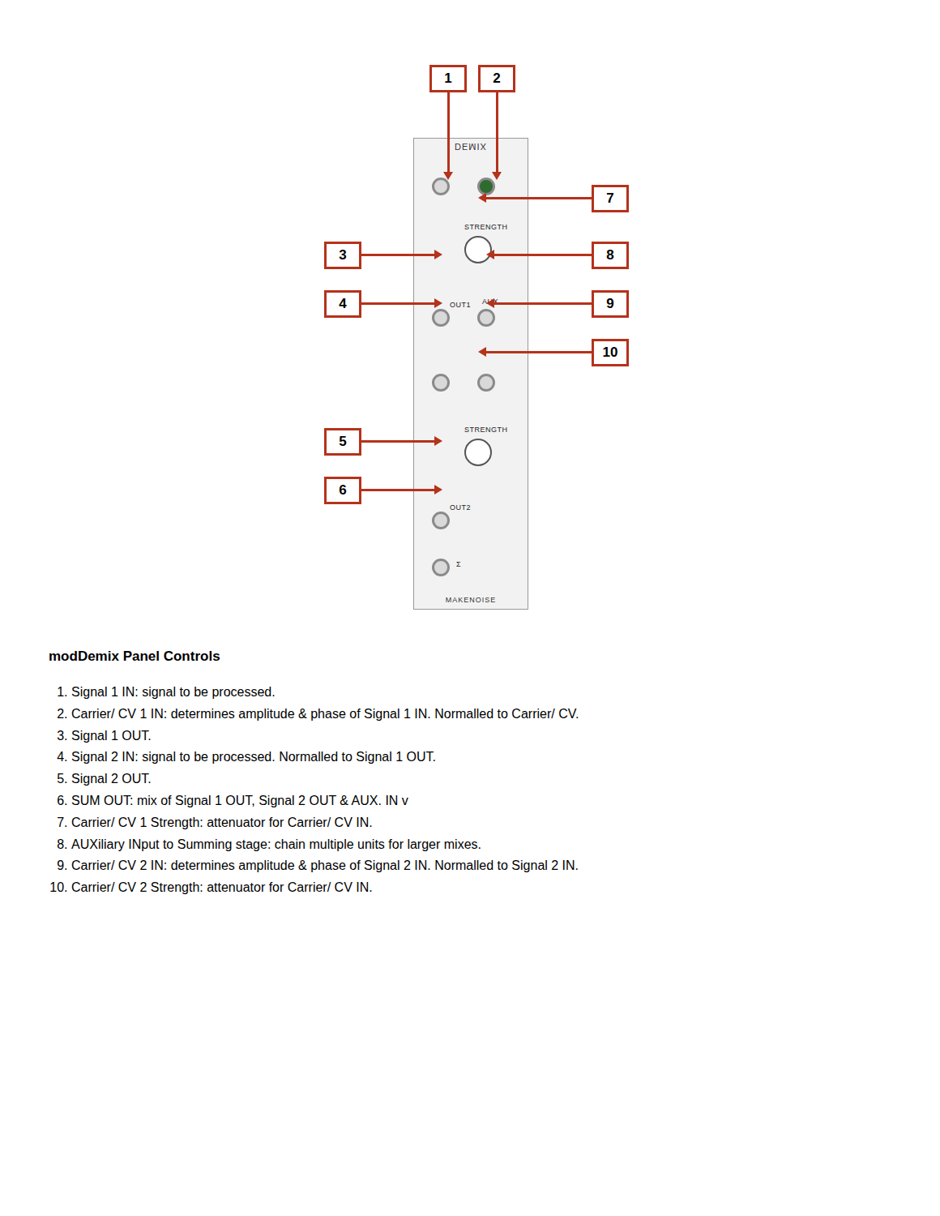DEMIX
STRENGTH
OUT1
AUX
STRENGTH
OUT2
Σ
MAKENOISE
1
2
7
3
8
4
9
10
5
6
modDemix Panel Controls
Signal 1 IN: signal to be processed.
Carrier/ CV 1 IN: determines amplitude & phase of Signal 1 IN. Normalled to Carrier/ CV.
Signal 1 OUT.
Signal 2 IN: signal to be processed. Normalled to Signal 1 OUT.
Signal 2 OUT.
SUM OUT: mix of Signal 1 OUT, Signal 2 OUT & AUX. IN v
Carrier/ CV 1 Strength: attenuator for Carrier/ CV IN.
AUXiliary INput to Summing stage: chain multiple units for larger mixes.
Carrier/ CV 2 IN: determines amplitude & phase of Signal 2 IN. Normalled to Signal 2 IN.
Carrier/ CV 2 Strength: attenuator for Carrier/ CV IN.